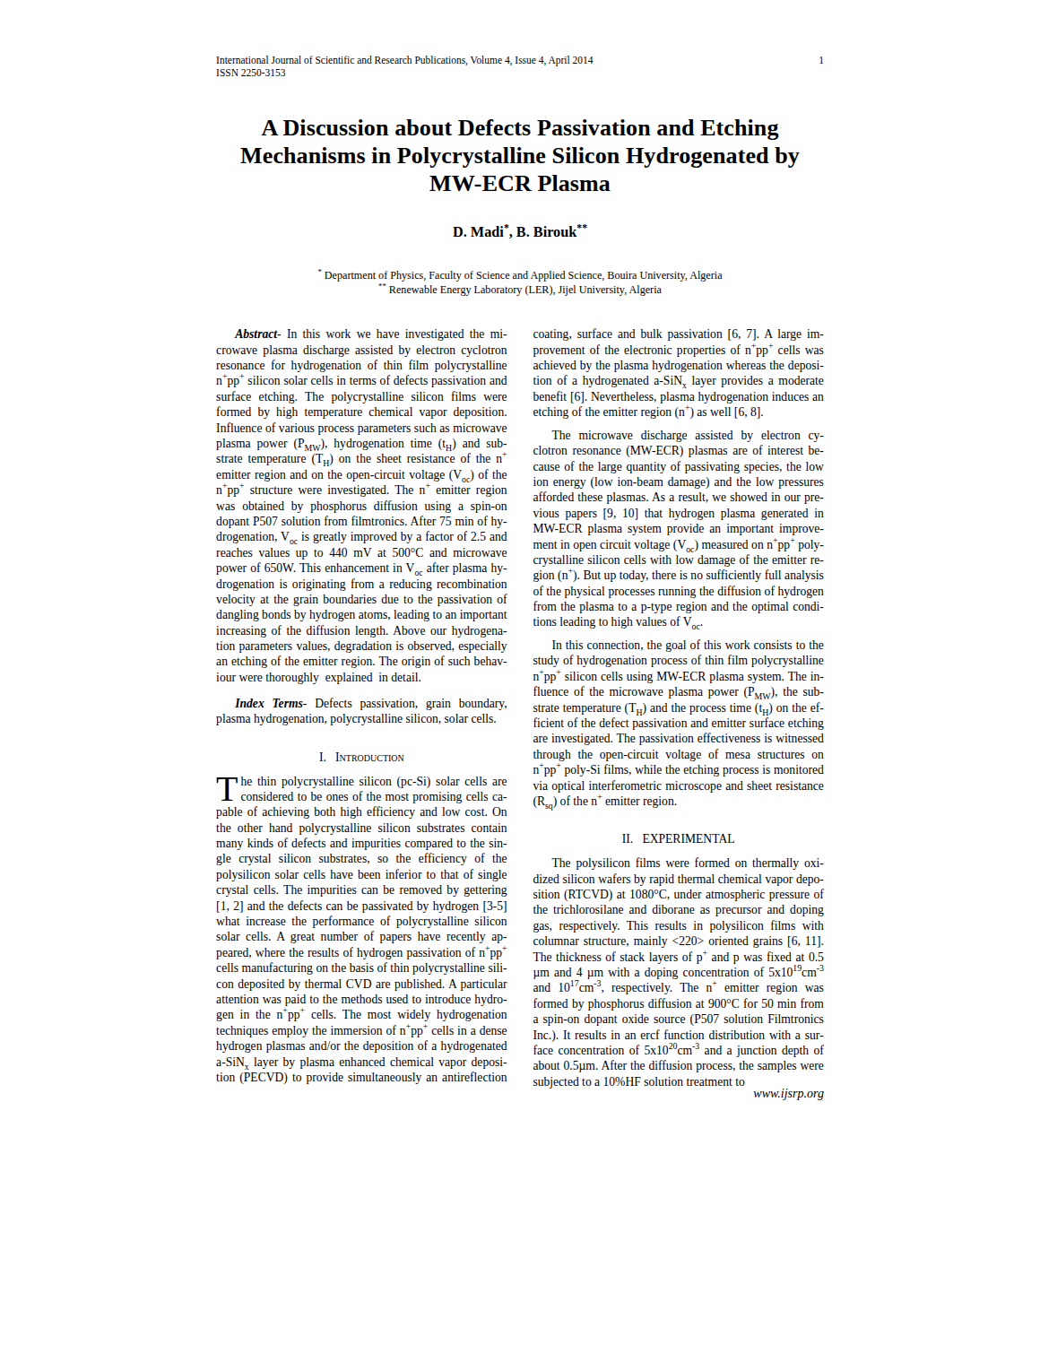International Journal of Scientific and Research Publications, Volume 4, Issue 4, April 2014
ISSN 2250-3153 1
A Discussion about Defects Passivation and Etching Mechanisms in Polycrystalline Silicon Hydrogenated by MW-ECR Plasma
D. Madi*, B. Birouk**
* Department of Physics, Faculty of Science and Applied Science, Bouira University, Algeria
** Renewable Energy Laboratory (LER), Jijel University, Algeria
Abstract- In this work we have investigated the microwave plasma discharge assisted by electron cyclotron resonance for hydrogenation of thin film polycrystalline n+pp+ silicon solar cells in terms of defects passivation and surface etching. The polycrystalline silicon films were formed by high temperature chemical vapor deposition. Influence of various process parameters such as microwave plasma power (PMW), hydrogenation time (tH) and substrate temperature (TH) on the sheet resistance of the n+ emitter region and on the open-circuit voltage (Voc) of the n+pp+ structure were investigated. The n+ emitter region was obtained by phosphorus diffusion using a spin-on dopant P507 solution from filmtronics. After 75 min of hydrogenation, Voc is greatly improved by a factor of 2.5 and reaches values up to 440 mV at 500°C and microwave power of 650W. This enhancement in Voc after plasma hydrogenation is originating from a reducing recombination velocity at the grain boundaries due to the passivation of dangling bonds by hydrogen atoms, leading to an important increasing of the diffusion length. Above our hydrogenation parameters values, degradation is observed, especially an etching of the emitter region. The origin of such behaviour were thoroughly explained in detail.
Index Terms- Defects passivation, grain boundary, plasma hydrogenation, polycrystalline silicon, solar cells.
I. Introduction
The thin polycrystalline silicon (pc-Si) solar cells are considered to be ones of the most promising cells capable of achieving both high efficiency and low cost. On the other hand polycrystalline silicon substrates contain many kinds of defects and impurities compared to the single crystal silicon substrates, so the efficiency of the polysilicon solar cells have been inferior to that of single crystal cells. The impurities can be removed by gettering [1, 2] and the defects can be passivated by hydrogen [3-5] what increase the performance of polycrystalline silicon solar cells. A great number of papers have recently appeared, where the results of hydrogen passivation of n+pp+ cells manufacturing on the basis of thin polycrystalline silicon deposited by thermal CVD are published. A particular attention was paid to the methods used to introduce hydrogen in the n+pp+ cells. The most widely hydrogenation techniques employ the immersion of n+pp+ cells in a dense hydrogen plasmas and/or the deposition of a hydrogenated a-SiNx layer by plasma enhanced chemical vapor deposition (PECVD) to provide simultaneously an antireflection coating, surface and bulk passivation [6, 7]. A large improvement of the electronic properties of n+pp+ cells was achieved by the plasma hydrogenation whereas the deposition of a hydrogenated a-SiNx layer provides a moderate benefit [6]. Nevertheless, plasma hydrogenation induces an etching of the emitter region (n+) as well [6, 8].
The microwave discharge assisted by electron cyclotron resonance (MW-ECR) plasmas are of interest because of the large quantity of passivating species, the low ion energy (low ion-beam damage) and the low pressures afforded these plasmas. As a result, we showed in our previous papers [9, 10] that hydrogen plasma generated in MW-ECR plasma system provide an important improvement in open circuit voltage (Voc) measured on n+pp+ polycrystalline silicon cells with low damage of the emitter region (n+). But up today, there is no sufficiently full analysis of the physical processes running the diffusion of hydrogen from the plasma to a p-type region and the optimal conditions leading to high values of Voc.
In this connection, the goal of this work consists to the study of hydrogenation process of thin film polycrystalline n+pp+ silicon cells using MW-ECR plasma system. The influence of the microwave plasma power (PMW), the substrate temperature (TH) and the process time (tH) on the efficient of the defect passivation and emitter surface etching are investigated. The passivation effectiveness is witnessed through the open-circuit voltage of mesa structures on n+pp+ poly-Si films, while the etching process is monitored via optical interferometric microscope and sheet resistance (Rsq) of the n+ emitter region.
II. EXPERIMENTAL
The polysilicon films were formed on thermally oxidized silicon wafers by rapid thermal chemical vapor deposition (RTCVD) at 1080°C, under atmospheric pressure of the trichlorosilane and diborane as precursor and doping gas, respectively. This results in polysilicon films with columnar structure, mainly <220> oriented grains [6, 11]. The thickness of stack layers of p+ and p was fixed at 0.5 µm and 4 µm with a doping concentration of 5x1019cm-3 and 1017cm-3, respectively. The n+ emitter region was formed by phosphorus diffusion at 900°C for 50 min from a spin-on dopant oxide source (P507 solution Filmtronics Inc.). It results in an ercf function distribution with a surface concentration of 5x1020cm-3 and a junction depth of about 0.5µm. After the diffusion process, the samples were subjected to a 10%HF solution treatment to
www.ijsrp.org